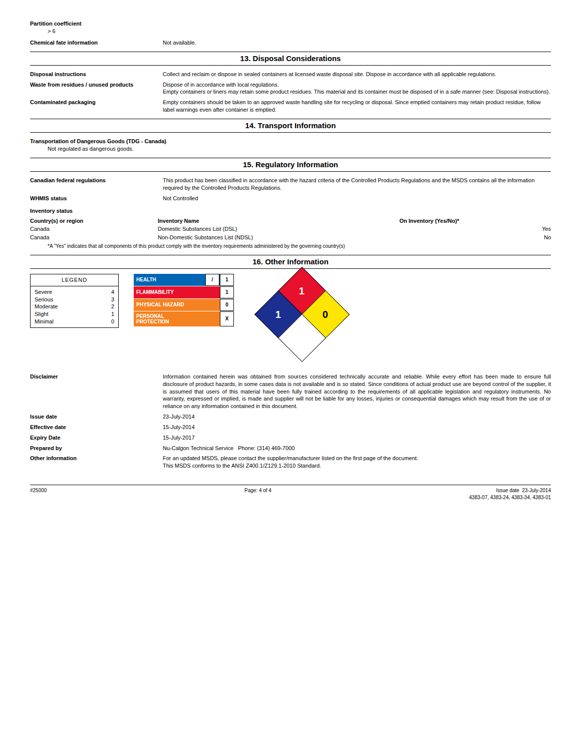Partition coefficient
> 6
Chemical fate information
Not available.
13. Disposal Considerations
Disposal instructions
Collect and reclaim or dispose in sealed containers at licensed waste disposal site. Dispose in accordance with all applicable regulations.
Waste from residues / unused products
Dispose of in accordance with local regulations.
Empty containers or liners may retain some product residues. This material and its container must be disposed of in a safe manner (see: Disposal instructions).
Contaminated packaging
Empty containers should be taken to an approved waste handling site for recycling or disposal. Since emptied containers may retain product residue, follow label warnings even after container is emptied.
14. Transport Information
Transportation of Dangerous Goods (TDG - Canada)
Not regulated as dangerous goods.
15. Regulatory Information
Canadian federal regulations
This product has been classified in accordance with the hazard criteria of the Controlled Products Regulations and the MSDS contains all the information required by the Controlled Products Regulations.
WHMIS status
Not Controlled
Inventory status
| Country(s) or region | Inventory Name | On Inventory (Yes/No)* |
| --- | --- | --- |
| Canada | Domestic Substances List (DSL) | Yes |
| Canada | Non-Domestic Substances List (NDSL) | No |
*A "Yes" indicates that all components of this product comply with the inventory requirements administered by the governing country(s)
16. Other Information
LEGEND
Severe 4
Serious 3
Moderate 2
Slight 1
Minimal 0
HEALTH
/
1
FLAMMABILITY
1
PHYSICAL HAZARD
0
PERSONAL PROTECTION
X
1
1
0
Disclaimer
Information contained herein was obtained from sources considered technically accurate and reliable. While every effort has been made to ensure full disclosure of product hazards, in some cases data is not available and is so stated. Since conditions of actual product use are beyond control of the supplier, it is assumed that users of this material have been fully trained according to the requirements of all applicable legislation and regulatory instruments. No warranty, expressed or implied, is made and supplier will not be liable for any losses, injuries or consequential damages which may result from the use of or reliance on any information contained in this document.
Issue date
23-July-2014
Effective date
15-July-2014
Expiry Date
15-July-2017
Prepared by
Nu-Calgon Technical Service Phone: (314) 469-7000
Other information
For an updated MSDS, please contact the supplier/manufacturer listed on the first page of the document.
This MSDS conforms to the ANSI Z400.1/Z129.1-2010 Standard.
#25000
Page: 4 of 4
Issue date 23-July-2014
4383-07, 4383-24, 4383-34, 4383-01